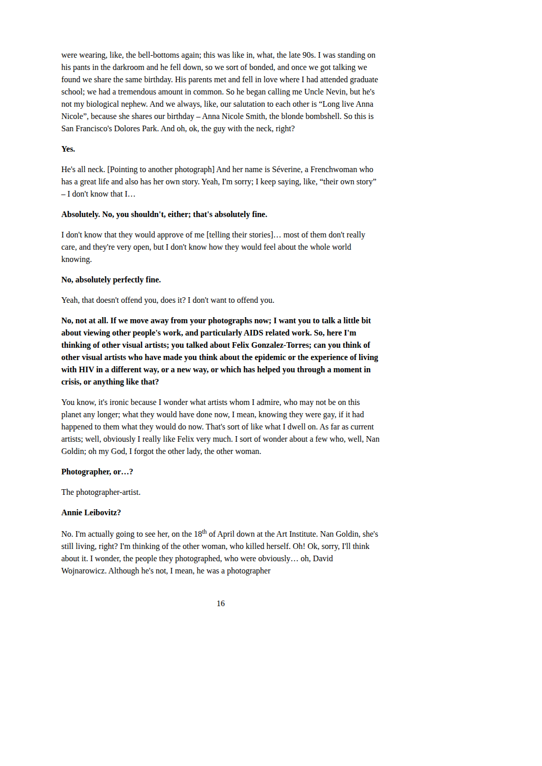were wearing, like, the bell-bottoms again; this was like in, what, the late 90s. I was standing on his pants in the darkroom and he fell down, so we sort of bonded, and once we got talking we found we share the same birthday. His parents met and fell in love where I had attended graduate school; we had a tremendous amount in common. So he began calling me Uncle Nevin, but he's not my biological nephew. And we always, like, our salutation to each other is “Long live Anna Nicole”, because she shares our birthday – Anna Nicole Smith, the blonde bombshell. So this is San Francisco's Dolores Park. And oh, ok, the guy with the neck, right?
Yes.
He's all neck. [Pointing to another photograph] And her name is Séverine, a Frenchwoman who has a great life and also has her own story. Yeah, I'm sorry; I keep saying, like, “their own story” – I don't know that I…
Absolutely. No, you shouldn't, either; that's absolutely fine.
I don't know that they would approve of me [telling their stories]… most of them don't really care, and they're very open, but I don't know how they would feel about the whole world knowing.
No, absolutely perfectly fine.
Yeah, that doesn't offend you, does it? I don't want to offend you.
No, not at all. If we move away from your photographs now; I want you to talk a little bit about viewing other people's work, and particularly AIDS related work. So, here I'm thinking of other visual artists; you talked about Felix Gonzalez-Torres; can you think of other visual artists who have made you think about the epidemic or the experience of living with HIV in a different way, or a new way, or which has helped you through a moment in crisis, or anything like that?
You know, it's ironic because I wonder what artists whom I admire, who may not be on this planet any longer; what they would have done now, I mean, knowing they were gay, if it had happened to them what they would do now. That's sort of like what I dwell on. As far as current artists; well, obviously I really like Felix very much. I sort of wonder about a few who, well, Nan Goldin; oh my God, I forgot the other lady, the other woman.
Photographer, or…?
The photographer-artist.
Annie Leibovitz?
No. I'm actually going to see her, on the 18th of April down at the Art Institute. Nan Goldin, she's still living, right? I'm thinking of the other woman, who killed herself. Oh! Ok, sorry, I'll think about it. I wonder, the people they photographed, who were obviously… oh, David Wojnarowicz. Although he's not, I mean, he was a photographer
16